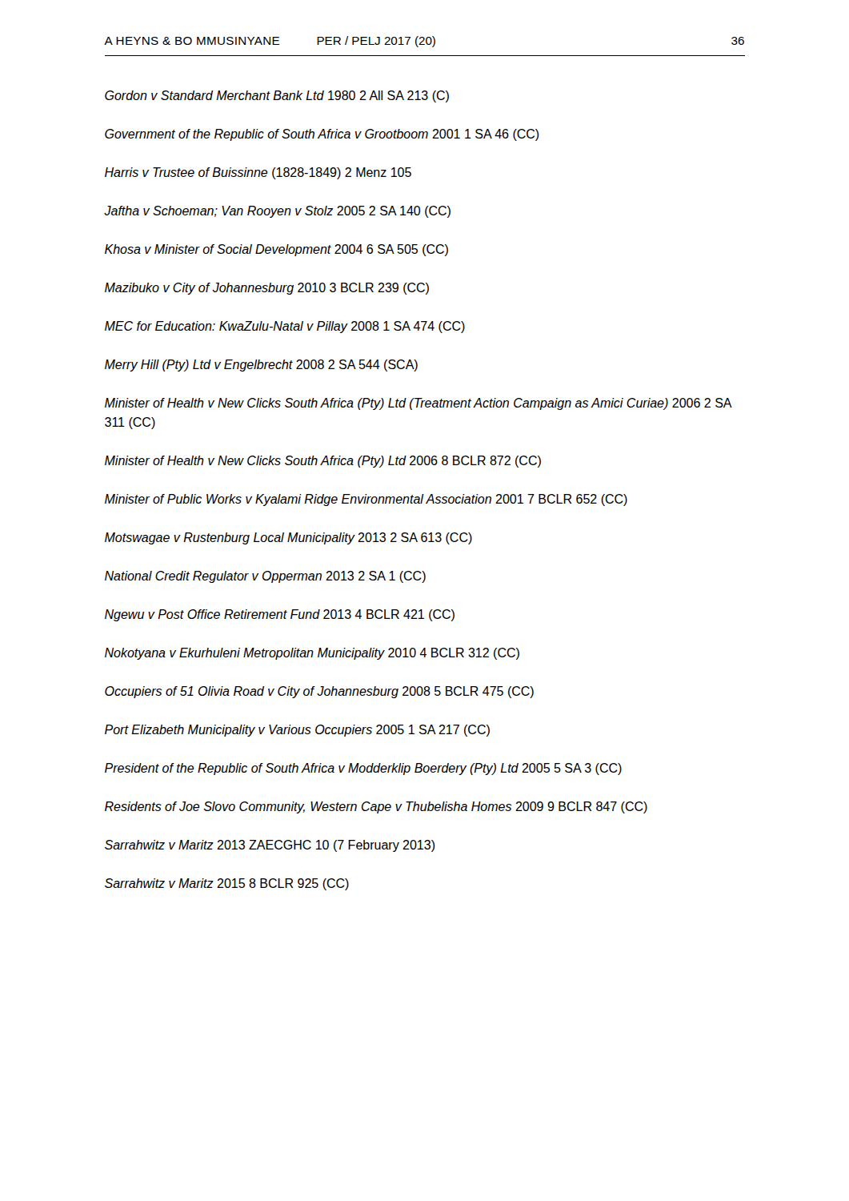A HEYNS & BO MMUSINYANE PER / PELJ 2017 (20) 36
Gordon v Standard Merchant Bank Ltd 1980 2 All SA 213 (C)
Government of the Republic of South Africa v Grootboom 2001 1 SA 46 (CC)
Harris v Trustee of Buissinne (1828-1849) 2 Menz 105
Jaftha v Schoeman; Van Rooyen v Stolz 2005 2 SA 140 (CC)
Khosa v Minister of Social Development 2004 6 SA 505 (CC)
Mazibuko v City of Johannesburg 2010 3 BCLR 239 (CC)
MEC for Education: KwaZulu-Natal v Pillay 2008 1 SA 474 (CC)
Merry Hill (Pty) Ltd v Engelbrecht 2008 2 SA 544 (SCA)
Minister of Health v New Clicks South Africa (Pty) Ltd (Treatment Action Campaign as Amici Curiae) 2006 2 SA 311 (CC)
Minister of Health v New Clicks South Africa (Pty) Ltd 2006 8 BCLR 872 (CC)
Minister of Public Works v Kyalami Ridge Environmental Association 2001 7 BCLR 652 (CC)
Motswagae v Rustenburg Local Municipality 2013 2 SA 613 (CC)
National Credit Regulator v Opperman 2013 2 SA 1 (CC)
Ngewu v Post Office Retirement Fund 2013 4 BCLR 421 (CC)
Nokotyana v Ekurhuleni Metropolitan Municipality 2010 4 BCLR 312 (CC)
Occupiers of 51 Olivia Road v City of Johannesburg 2008 5 BCLR 475 (CC)
Port Elizabeth Municipality v Various Occupiers 2005 1 SA 217 (CC)
President of the Republic of South Africa v Modderklip Boerdery (Pty) Ltd 2005 5 SA 3 (CC)
Residents of Joe Slovo Community, Western Cape v Thubelisha Homes 2009 9 BCLR 847 (CC)
Sarrahwitz v Maritz 2013 ZAECGHC 10 (7 February 2013)
Sarrahwitz v Maritz 2015 8 BCLR 925 (CC)